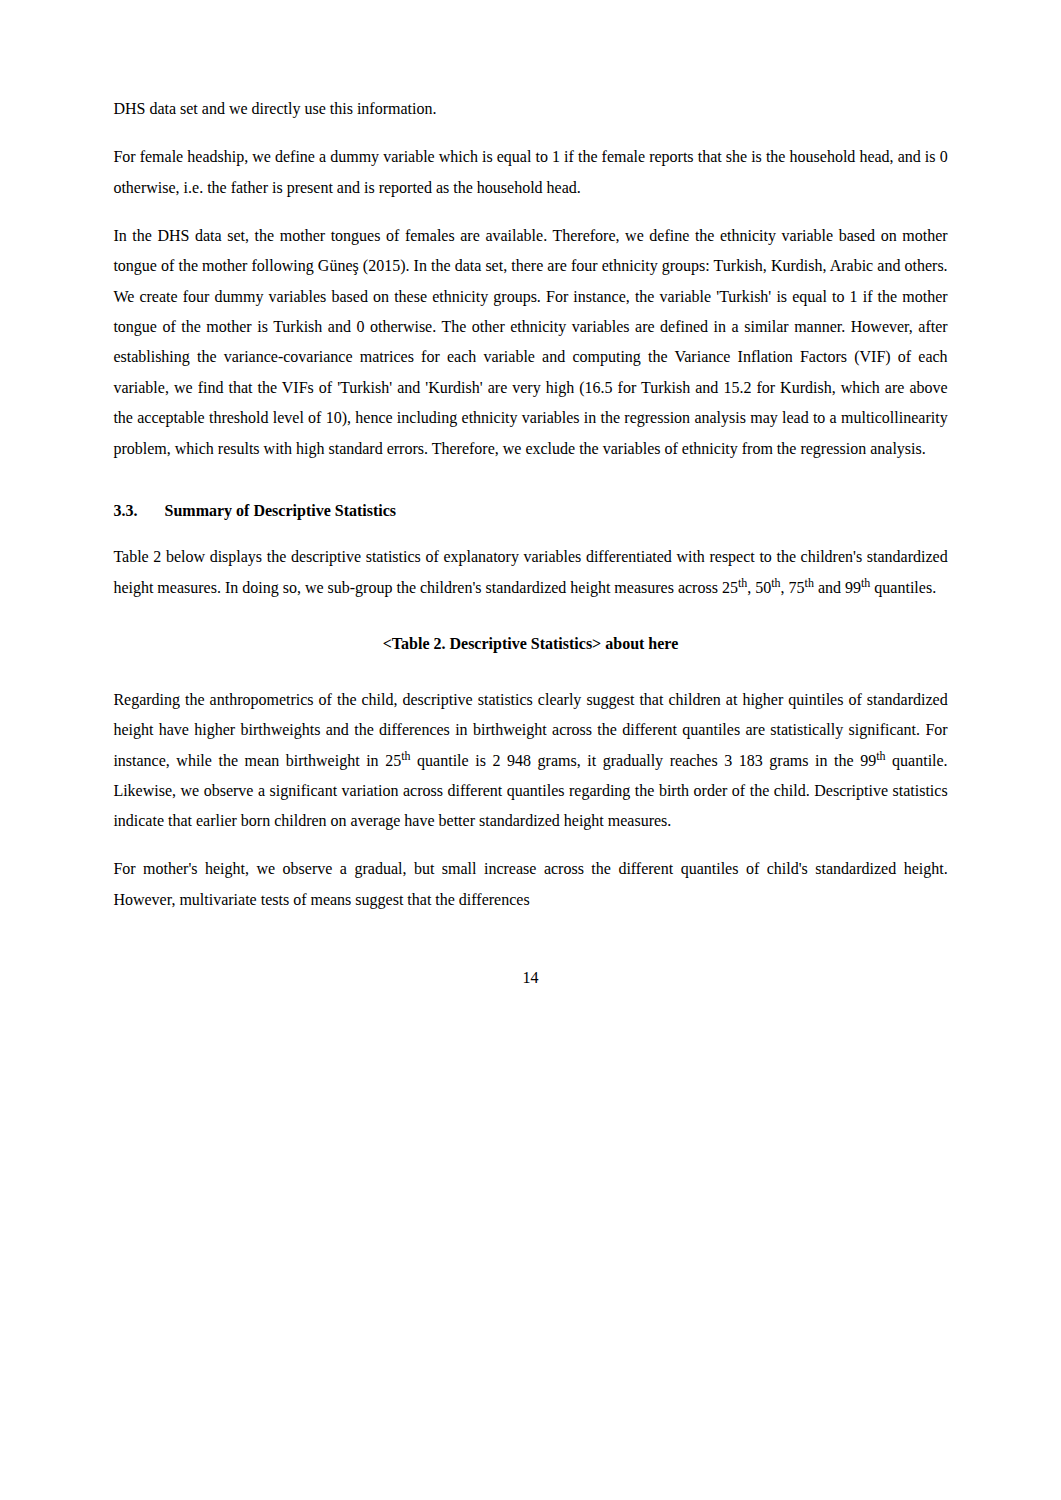DHS data set and we directly use this information.
For female headship, we define a dummy variable which is equal to 1 if the female reports that she is the household head, and is 0 otherwise, i.e. the father is present and is reported as the household head.
In the DHS data set, the mother tongues of females are available. Therefore, we define the ethnicity variable based on mother tongue of the mother following Güneş (2015). In the data set, there are four ethnicity groups: Turkish, Kurdish, Arabic and others. We create four dummy variables based on these ethnicity groups. For instance, the variable 'Turkish' is equal to 1 if the mother tongue of the mother is Turkish and 0 otherwise. The other ethnicity variables are defined in a similar manner. However, after establishing the variance-covariance matrices for each variable and computing the Variance Inflation Factors (VIF) of each variable, we find that the VIFs of 'Turkish' and 'Kurdish' are very high (16.5 for Turkish and 15.2 for Kurdish, which are above the acceptable threshold level of 10), hence including ethnicity variables in the regression analysis may lead to a multicollinearity problem, which results with high standard errors. Therefore, we exclude the variables of ethnicity from the regression analysis.
3.3. Summary of Descriptive Statistics
Table 2 below displays the descriptive statistics of explanatory variables differentiated with respect to the children's standardized height measures. In doing so, we sub-group the children's standardized height measures across 25th, 50th, 75th and 99th quantiles.
<Table 2. Descriptive Statistics> about here
Regarding the anthropometrics of the child, descriptive statistics clearly suggest that children at higher quintiles of standardized height have higher birthweights and the differences in birthweight across the different quantiles are statistically significant. For instance, while the mean birthweight in 25th quantile is 2 948 grams, it gradually reaches 3 183 grams in the 99th quantile. Likewise, we observe a significant variation across different quantiles regarding the birth order of the child. Descriptive statistics indicate that earlier born children on average have better standardized height measures.
For mother's height, we observe a gradual, but small increase across the different quantiles of child's standardized height. However, multivariate tests of means suggest that the differences
14